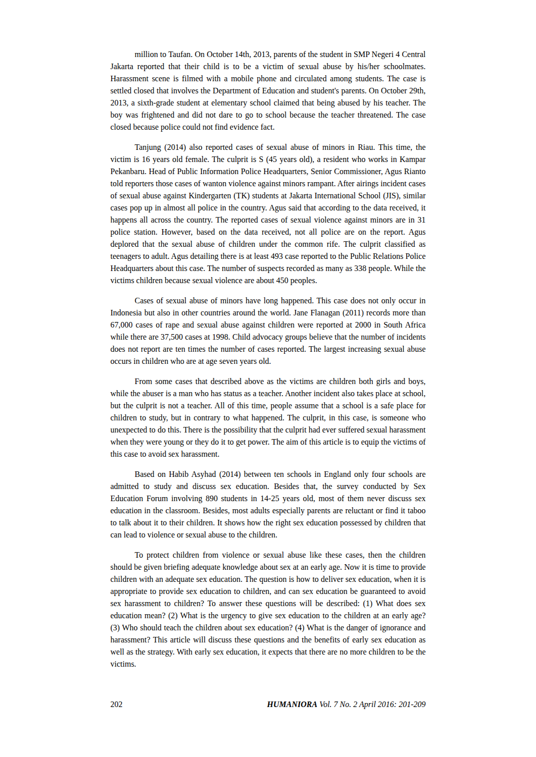million to Taufan. On October 14th, 2013, parents of the student in SMP Negeri 4 Central Jakarta reported that their child is to be a victim of sexual abuse by his/her schoolmates. Harassment scene is filmed with a mobile phone and circulated among students. The case is settled closed that involves the Department of Education and student's parents. On October 29th, 2013, a sixth-grade student at elementary school claimed that being abused by his teacher. The boy was frightened and did not dare to go to school because the teacher threatened. The case closed because police could not find evidence fact.
Tanjung (2014) also reported cases of sexual abuse of minors in Riau. This time, the victim is 16 years old female. The culprit is S (45 years old), a resident who works in Kampar Pekanbaru. Head of Public Information Police Headquarters, Senior Commissioner, Agus Rianto told reporters those cases of wanton violence against minors rampant. After airings incident cases of sexual abuse against Kindergarten (TK) students at Jakarta International School (JIS), similar cases pop up in almost all police in the country. Agus said that according to the data received, it happens all across the country. The reported cases of sexual violence against minors are in 31 police station. However, based on the data received, not all police are on the report. Agus deplored that the sexual abuse of children under the common rife. The culprit classified as teenagers to adult. Agus detailing there is at least 493 case reported to the Public Relations Police Headquarters about this case. The number of suspects recorded as many as 338 people. While the victims children because sexual violence are about 450 peoples.
Cases of sexual abuse of minors have long happened. This case does not only occur in Indonesia but also in other countries around the world. Jane Flanagan (2011) records more than 67,000 cases of rape and sexual abuse against children were reported at 2000 in South Africa while there are 37,500 cases at 1998. Child advocacy groups believe that the number of incidents does not report are ten times the number of cases reported. The largest increasing sexual abuse occurs in children who are at age seven years old.
From some cases that described above as the victims are children both girls and boys, while the abuser is a man who has status as a teacher. Another incident also takes place at school, but the culprit is not a teacher. All of this time, people assume that a school is a safe place for children to study, but in contrary to what happened. The culprit, in this case, is someone who unexpected to do this. There is the possibility that the culprit had ever suffered sexual harassment when they were young or they do it to get power. The aim of this article is to equip the victims of this case to avoid sex harassment.
Based on Habib Asyhad (2014) between ten schools in England only four schools are admitted to study and discuss sex education. Besides that, the survey conducted by Sex Education Forum involving 890 students in 14-25 years old, most of them never discuss sex education in the classroom. Besides, most adults especially parents are reluctant or find it taboo to talk about it to their children. It shows how the right sex education possessed by children that can lead to violence or sexual abuse to the children.
To protect children from violence or sexual abuse like these cases, then the children should be given briefing adequate knowledge about sex at an early age. Now it is time to provide children with an adequate sex education. The question is how to deliver sex education, when it is appropriate to provide sex education to children, and can sex education be guaranteed to avoid sex harassment to children? To answer these questions will be described: (1) What does sex education mean? (2) What is the urgency to give sex education to the children at an early age? (3) Who should teach the children about sex education? (4) What is the danger of ignorance and harassment? This article will discuss these questions and the benefits of early sex education as well as the strategy. With early sex education, it expects that there are no more children to be the victims.
202 HUMANIORA Vol. 7 No. 2 April 2016: 201-209